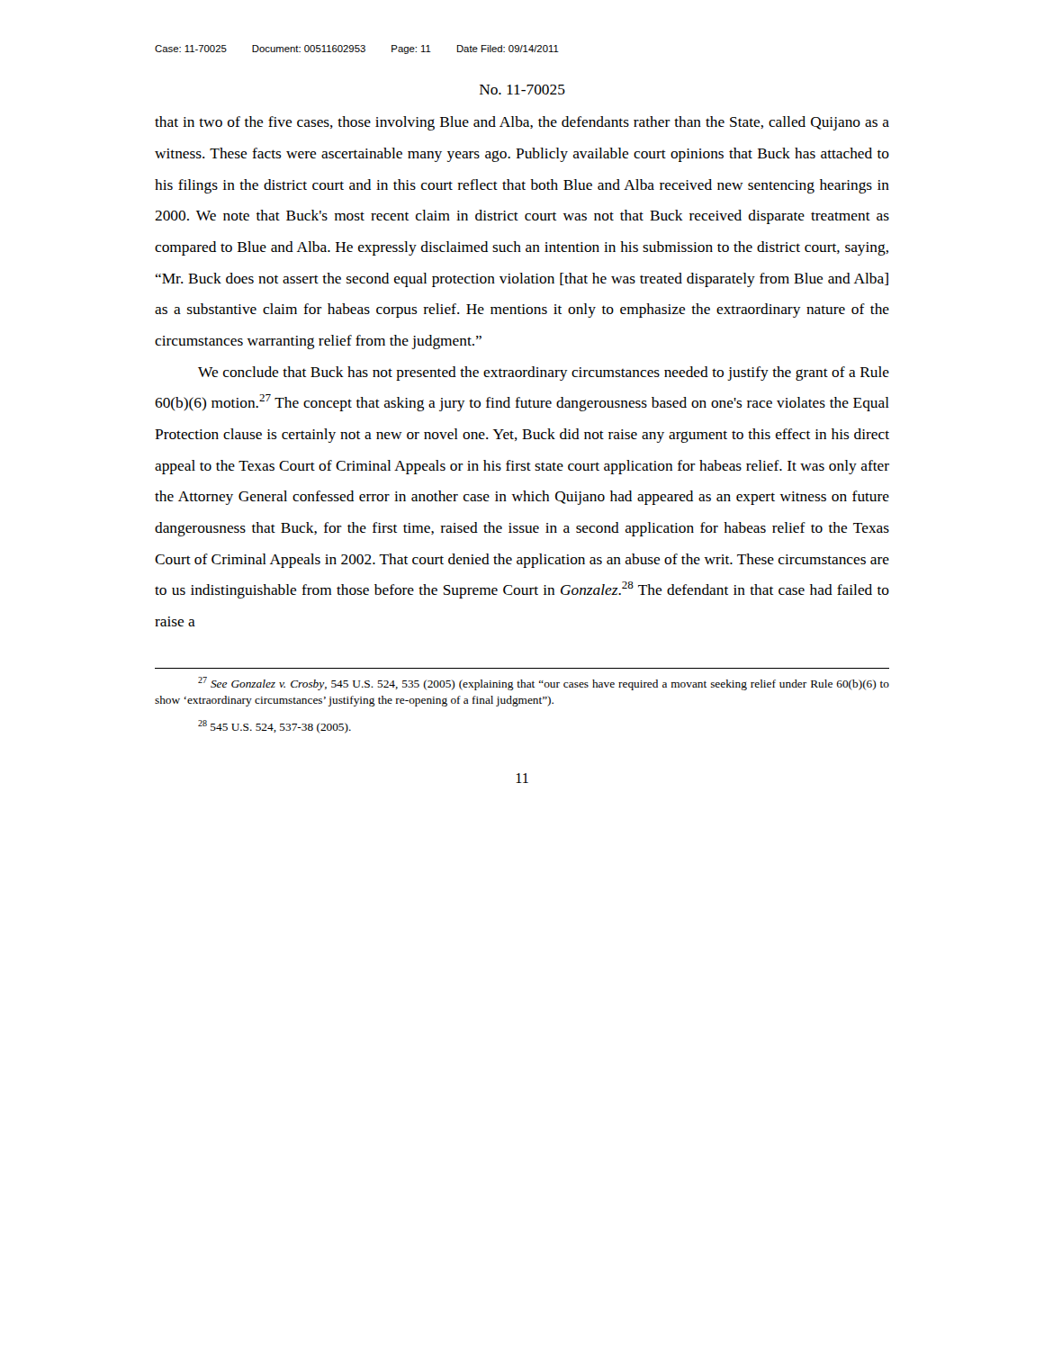Case: 11-70025 Document: 00511602953 Page: 11 Date Filed: 09/14/2011
No. 11-70025
that in two of the five cases, those involving Blue and Alba, the defendants rather than the State, called Quijano as a witness. These facts were ascertainable many years ago. Publicly available court opinions that Buck has attached to his filings in the district court and in this court reflect that both Blue and Alba received new sentencing hearings in 2000. We note that Buck's most recent claim in district court was not that Buck received disparate treatment as compared to Blue and Alba. He expressly disclaimed such an intention in his submission to the district court, saying, “Mr. Buck does not assert the second equal protection violation [that he was treated disparately from Blue and Alba] as a substantive claim for habeas corpus relief. He mentions it only to emphasize the extraordinary nature of the circumstances warranting relief from the judgment.”
We conclude that Buck has not presented the extraordinary circumstances needed to justify the grant of a Rule 60(b)(6) motion.27 The concept that asking a jury to find future dangerousness based on one's race violates the Equal Protection clause is certainly not a new or novel one. Yet, Buck did not raise any argument to this effect in his direct appeal to the Texas Court of Criminal Appeals or in his first state court application for habeas relief. It was only after the Attorney General confessed error in another case in which Quijano had appeared as an expert witness on future dangerousness that Buck, for the first time, raised the issue in a second application for habeas relief to the Texas Court of Criminal Appeals in 2002. That court denied the application as an abuse of the writ. These circumstances are to us indistinguishable from those before the Supreme Court in Gonzalez.28 The defendant in that case had failed to raise a
27 See Gonzalez v. Crosby, 545 U.S. 524, 535 (2005) (explaining that “our cases have required a movant seeking relief under Rule 60(b)(6) to show ‘extraordinary circumstances’ justifying the re-opening of a final judgment”).
28 545 U.S. 524, 537-38 (2005).
11